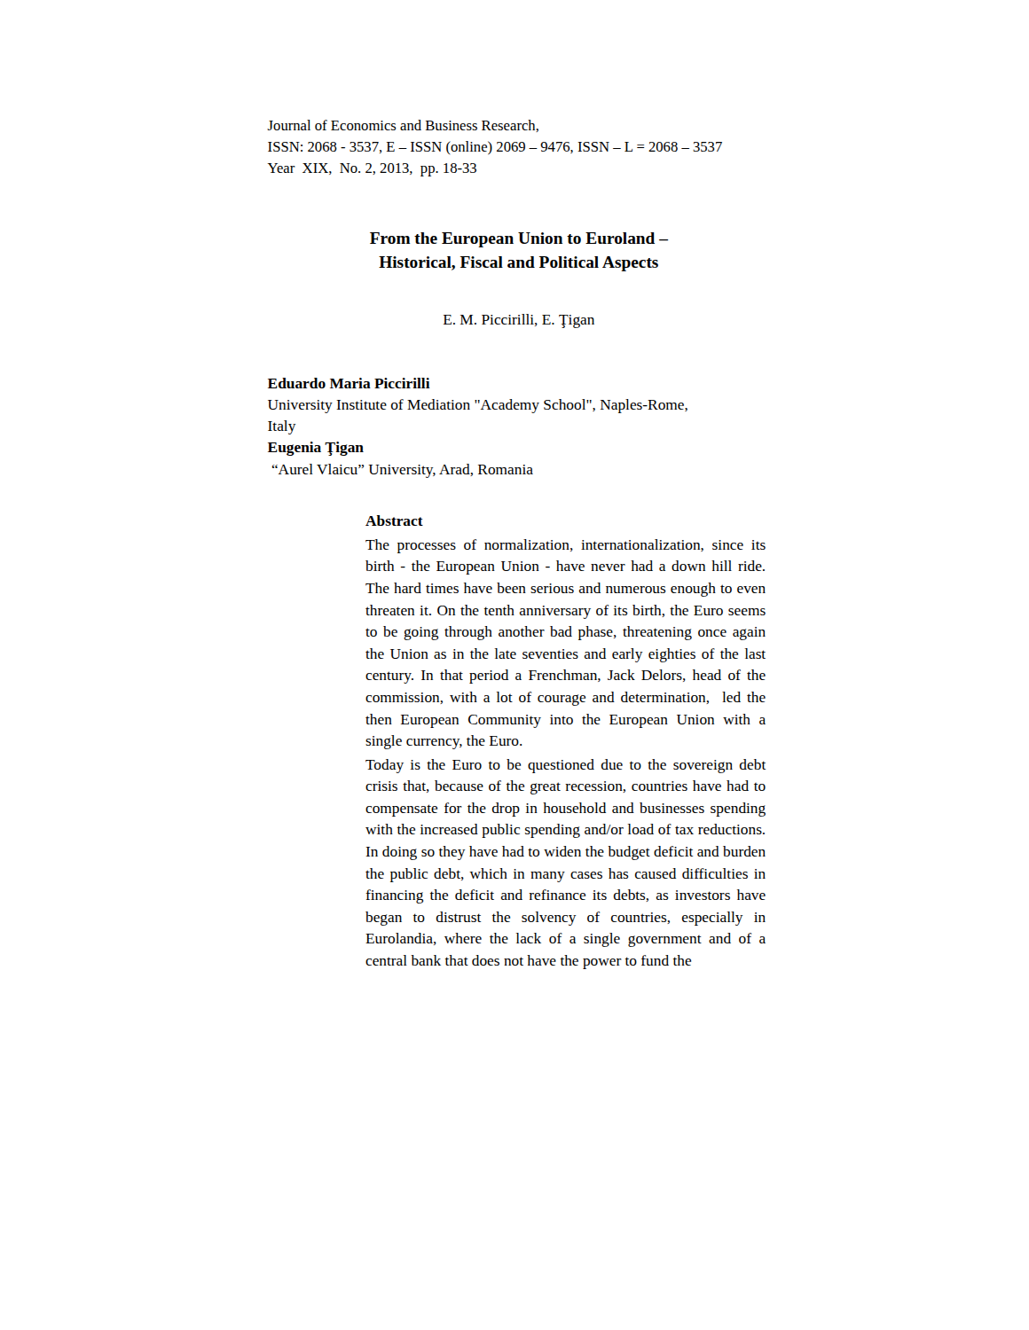Journal of Economics and Business Research,
ISSN: 2068 - 3537, E – ISSN (online) 2069 – 9476, ISSN – L = 2068 – 3537
Year XIX, No. 2, 2013, pp. 18-33
From the European Union to Euroland –
Historical, Fiscal and Political Aspects
E. M. Piccirilli, E. Ţigan
Eduardo Maria Piccirilli
University Institute of Mediation "Academy School", Naples-Rome,
Italy
Eugenia Ţigan
“Aurel Vlaicu” University, Arad, Romania
Abstract
The processes of normalization, internationalization, since its birth - the European Union - have never had a down hill ride. The hard times have been serious and numerous enough to even threaten it. On the tenth anniversary of its birth, the Euro seems to be going through another bad phase, threatening once again the Union as in the late seventies and early eighties of the last century. In that period a Frenchman, Jack Delors, head of the commission, with a lot of courage and determination, led the then European Community into the European Union with a single currency, the Euro.
Today is the Euro to be questioned due to the sovereign debt crisis that, because of the great recession, countries have had to compensate for the drop in household and businesses spending with the increased public spending and/or load of tax reductions. In doing so they have had to widen the budget deficit and burden the public debt, which in many cases has caused difficulties in financing the deficit and refinance its debts, as investors have began to distrust the solvency of countries, especially in Eurolandia, where the lack of a single government and of a central bank that does not have the power to fund the